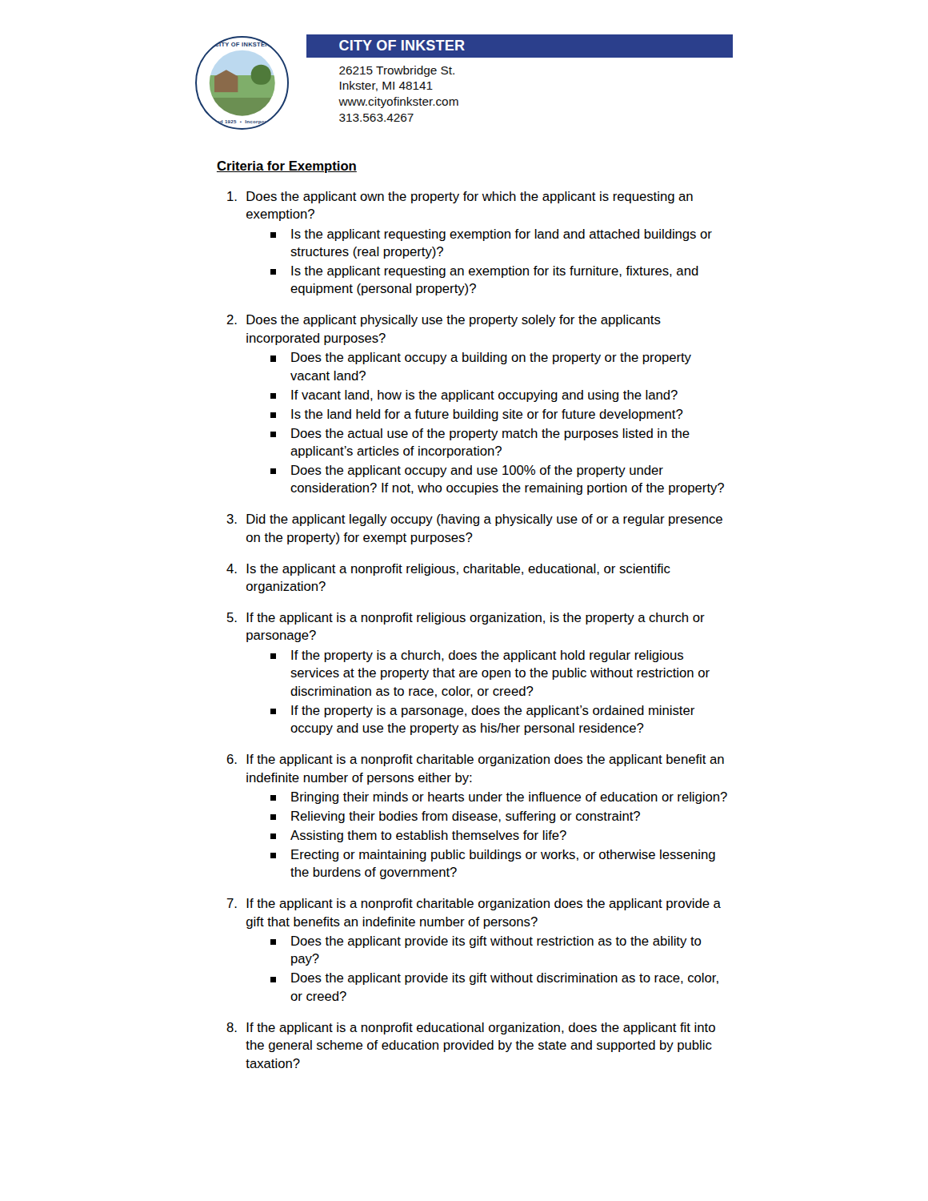CITY OF INKSTER Established 1925 • Incorporated 1964
CITY OF INKSTER
26215 Trowbridge St.
Inkster, MI 48141
www.cityofinkster.com
313.563.4267
Criteria for Exemption
Does the applicant own the property for which the applicant is requesting an exemption?
Is the applicant requesting exemption for land and attached buildings or structures (real property)?
Is the applicant requesting an exemption for its furniture, fixtures, and equipment (personal property)?
Does the applicant physically use the property solely for the applicants incorporated purposes?
Does the applicant occupy a building on the property or the property vacant land?
If vacant land, how is the applicant occupying and using the land?
Is the land held for a future building site or for future development?
Does the actual use of the property match the purposes listed in the applicant’s articles of incorporation?
Does the applicant occupy and use 100% of the property under consideration? If not, who occupies the remaining portion of the property?
Did the applicant legally occupy (having a physically use of or a regular presence on the property) for exempt purposes?
Is the applicant a nonprofit religious, charitable, educational, or scientific organization?
If the applicant is a nonprofit religious organization, is the property a church or parsonage?
If the property is a church, does the applicant hold regular religious services at the property that are open to the public without restriction or discrimination as to race, color, or creed?
If the property is a parsonage, does the applicant’s ordained minister occupy and use the property as his/her personal residence?
If the applicant is a nonprofit charitable organization does the applicant benefit an indefinite number of persons either by:
Bringing their minds or hearts under the influence of education or religion?
Relieving their bodies from disease, suffering or constraint?
Assisting them to establish themselves for life?
Erecting or maintaining public buildings or works, or otherwise lessening the burdens of government?
If the applicant is a nonprofit charitable organization does the applicant provide a gift that benefits an indefinite number of persons?
Does the applicant provide its gift without restriction as to the ability to pay?
Does the applicant provide its gift without discrimination as to race, color, or creed?
If the applicant is a nonprofit educational organization, does the applicant fit into the general scheme of education provided by the state and supported by public taxation?